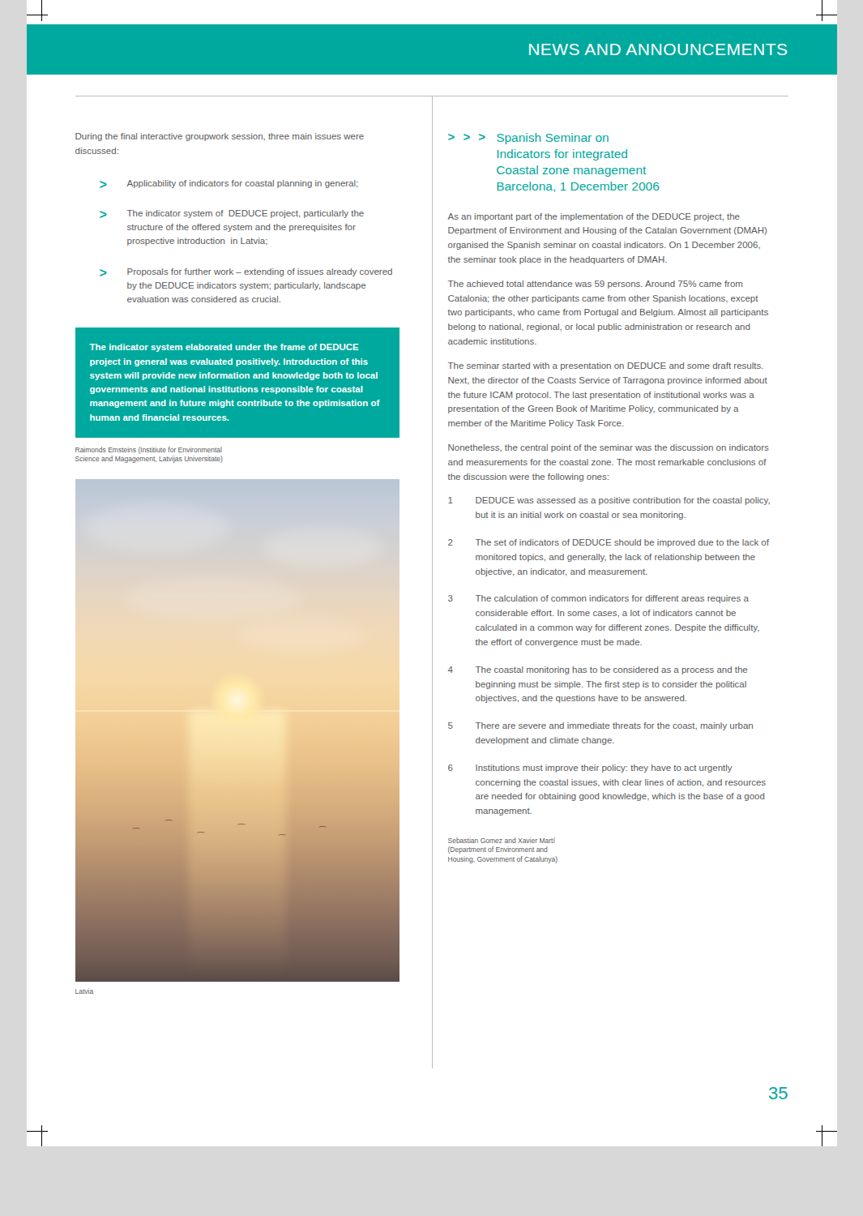NEWS AND ANNOUNCEMENTS
During the final interactive groupwork session, three main issues were discussed:
Applicability of indicators for coastal planning in general;
The indicator system of DEDUCE project, particularly the structure of the offered system and the prerequisites for prospective introduction in Latvia;
Proposals for further work – extending of issues already covered by the DEDUCE indicators system; particularly, landscape evaluation was considered as crucial.
The indicator system elaborated under the frame of DEDUCE project in general was evaluated positively. Introduction of this system will provide new information and knowledge both to local governments and national institutions responsible for coastal management and in future might contribute to the optimisation of human and financial resources.
Raimonds Emsteins (Institiute for Environmental
Science and Magagement, Latvijas Universitate)
Latvia
> > >
Spanish Seminar on
Indicators for integrated
Coastal zone management
Barcelona, 1 December 2006
As an important part of the implementation of the DEDUCE project, the Department of Environment and Housing of the Catalan Government (DMAH) organised the Spanish seminar on coastal indicators. On 1 December 2006, the seminar took place in the headquarters of DMAH.
The achieved total attendance was 59 persons. Around 75% came from Catalonia; the other participants came from other Spanish locations, except two participants, who came from Portugal and Belgium. Almost all participants belong to national, regional, or local public administration or research and academic institutions.
The seminar started with a presentation on DEDUCE and some draft results. Next, the director of the Coasts Service of Tarragona province informed about the future ICAM protocol. The last presentation of institutional works was a presentation of the Green Book of Maritime Policy, communicated by a member of the Maritime Policy Task Force.
Nonetheless, the central point of the seminar was the discussion on indicators and measurements for the coastal zone. The most remarkable conclusions of the discussion were the following ones:
DEDUCE was assessed as a positive contribution for the coastal policy, but it is an initial work on coastal or sea monitoring.
The set of indicators of DEDUCE should be improved due to the lack of monitored topics, and generally, the lack of relationship between the objective, an indicator, and measurement.
The calculation of common indicators for different areas requires a considerable effort. In some cases, a lot of indicators cannot be calculated in a common way for different zones. Despite the difficulty, the effort of convergence must be made.
The coastal monitoring has to be considered as a process and the beginning must be simple. The first step is to consider the political objectives, and the questions have to be answered.
There are severe and immediate threats for the coast, mainly urban development and climate change.
Institutions must improve their policy: they have to act urgently concerning the coastal issues, with clear lines of action, and resources are needed for obtaining good knowledge, which is the base of a good management.
Sebastian Gomez and Xavier Martí
(Department of Environment and
Housing, Government of Catalunya)
35